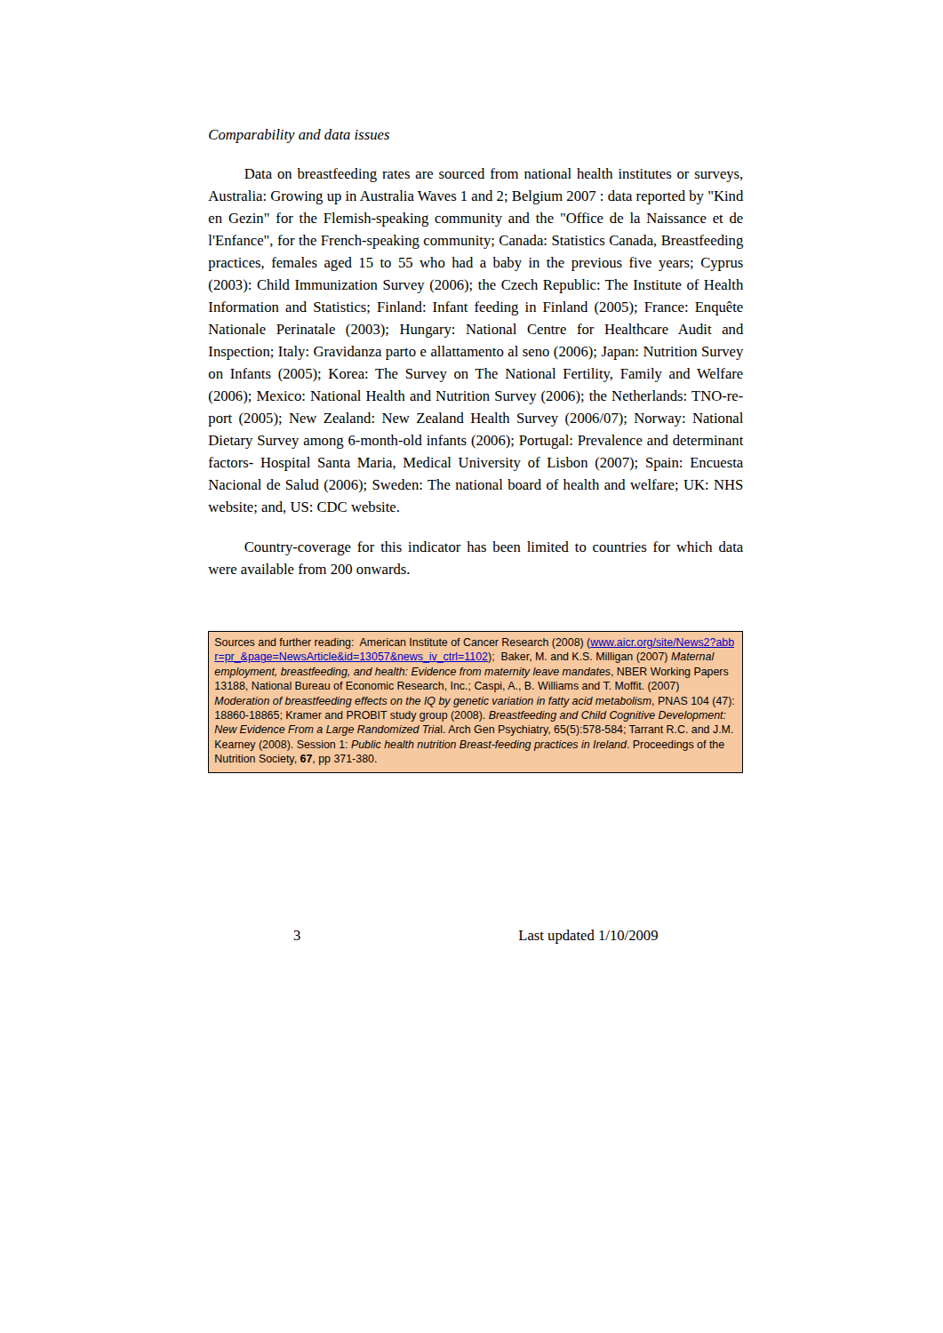Comparability and data issues
Data on breastfeeding rates are sourced from national health institutes or surveys, Australia: Growing up in Australia Waves 1 and 2; Belgium 2007 : data reported by "Kind en Gezin" for the Flemish-speaking community and the "Office de la Naissance et de l'Enfance", for the French-speaking community; Canada: Statistics Canada, Breastfeeding practices, females aged 15 to 55 who had a baby in the previous five years; Cyprus (2003): Child Immunization Survey (2006); the Czech Republic: The Institute of Health Information and Statistics; Finland: Infant feeding in Finland (2005); France: Enquête Nationale Perinatale (2003); Hungary: National Centre for Healthcare Audit and Inspection; Italy: Gravidanza parto e allattamento al seno (2006); Japan: Nutrition Survey on Infants (2005); Korea: The Survey on The National Fertility, Family and Welfare (2006); Mexico: National Health and Nutrition Survey (2006); the Netherlands: TNO-report (2005); New Zealand: New Zealand Health Survey (2006/07); Norway: National Dietary Survey among 6-month-old infants (2006); Portugal: Prevalence and determinant factors- Hospital Santa Maria, Medical University of Lisbon (2007); Spain: Encuesta Nacional de Salud (2006); Sweden: The national board of health and welfare; UK: NHS website; and, US: CDC website.
Country-coverage for this indicator has been limited to countries for which data were available from 200 onwards.
Sources and further reading: American Institute of Cancer Research (2008) (www.aicr.org/site/News2?abbr=pr_&page=NewsArticle&id=13057&news_iv_ctrl=1102); Baker, M. and K.S. Milligan (2007) Maternal employment, breastfeeding, and health: Evidence from maternity leave mandates, NBER Working Papers 13188, National Bureau of Economic Research, Inc.; Caspi, A., B. Williams and T. Moffit. (2007) Moderation of breastfeeding effects on the IQ by genetic variation in fatty acid metabolism, PNAS 104 (47): 18860-18865; Kramer and PROBIT study group (2008). Breastfeeding and Child Cognitive Development: New Evidence From a Large Randomized Trial. Arch Gen Psychiatry, 65(5):578-584; Tarrant R.C. and J.M. Kearney (2008). Session 1: Public health nutrition Breast-feeding practices in Ireland. Proceedings of the Nutrition Society, 67, pp 371-380.
3 Last updated 1/10/2009